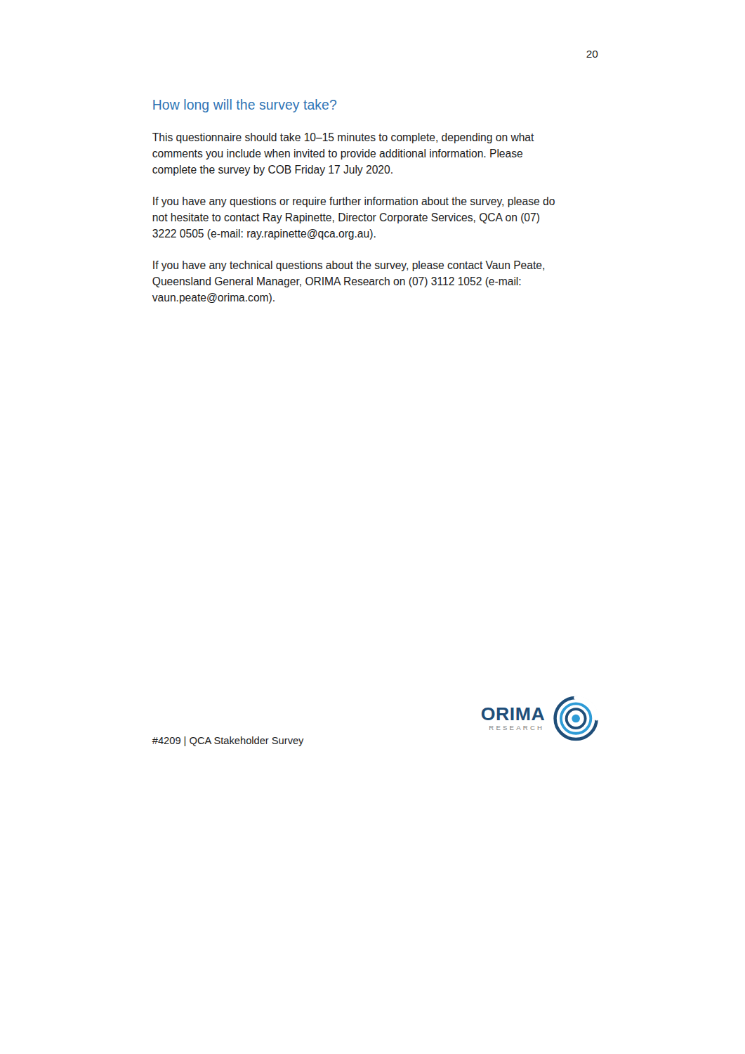20
How long will the survey take?
This questionnaire should take 10–15 minutes to complete, depending on what comments you include when invited to provide additional information. Please complete the survey by COB Friday 17 July 2020.
If you have any questions or require further information about the survey, please do not hesitate to contact Ray Rapinette, Director Corporate Services, QCA on (07) 3222 0505 (e-mail: ray.rapinette@qca.org.au).
If you have any technical questions about the survey, please contact Vaun Peate, Queensland General Manager, ORIMA Research on (07) 3112 1052 (e-mail: vaun.peate@orima.com).
#4209 | QCA Stakeholder Survey
ORIMA
RESEARCH